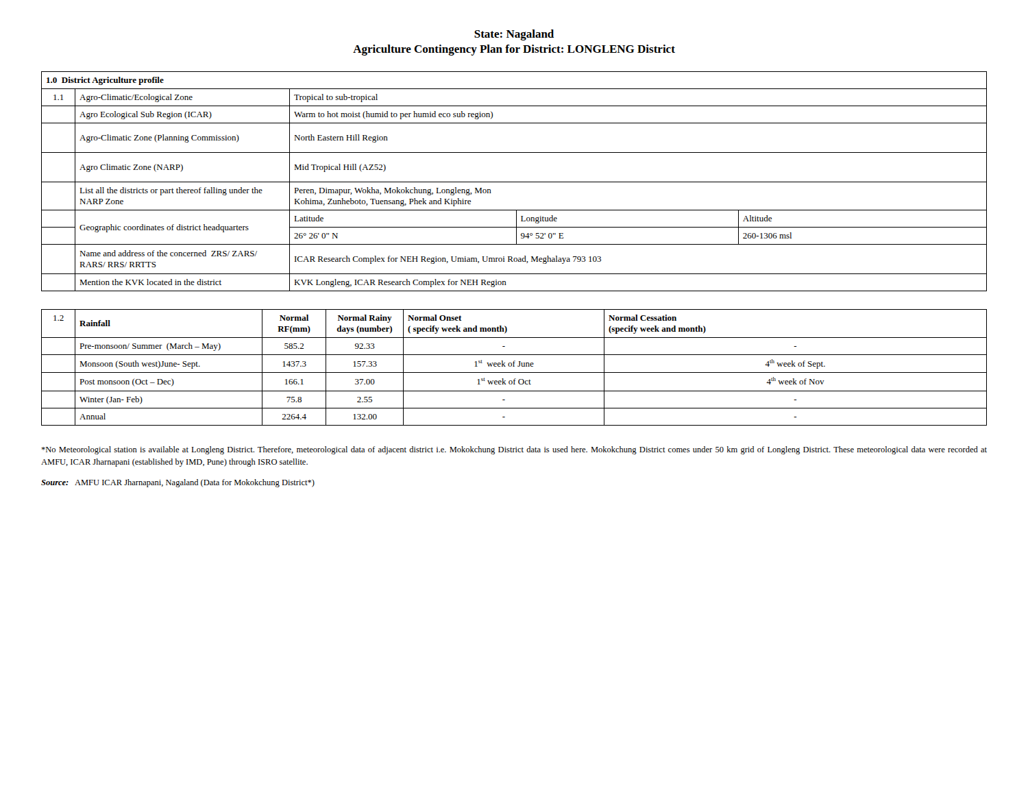State: Nagaland
Agriculture Contingency Plan for District: LONGLENG District
| 1.0 District Agriculture profile |
| 1.1 | Agro-Climatic/Ecological Zone | Tropical to sub-tropical |
| | Agro Ecological Sub Region (ICAR) | Warm to hot moist (humid to per humid eco sub region) |
| | Agro-Climatic Zone (Planning Commission) | North Eastern Hill Region |
| | Agro Climatic Zone (NARP) | Mid Tropical Hill (AZ52) |
| | List all the districts or part thereof falling under the NARP Zone | Peren, Dimapur, Wokha, Mokokchung, Longleng, Mon Kohima, Zunheboto, Tuensang, Phek and Kiphire |
| | Geographic coordinates of district headquarters | Latitude | Longitude | Altitude |
| | 26° 26' 0" N | 94° 52' 0" E | 260-1306 msl |
| | Name and address of the concerned ZRS/ ZARS/ RARS/ RRS/ RRTTS | ICAR Research Complex for NEH Region, Umiam, Umroi Road, Meghalaya 793 103 |
| | Mention the KVK located in the district | KVK Longleng, ICAR Research Complex for NEH Region |
| 1.2 | Rainfall | Normal RF(mm) | Normal Rainy days (number) | Normal Onset ( specify week and month) | Normal Cessation (specify week and month) |
| | Pre-monsoon/ Summer (March – May) | 585.2 | 92.33 | - | - |
| | Monsoon (South west)June- Sept. | 1437.3 | 157.33 | 1 st week of June | 4 th week of Sept. |
| | Post monsoon (Oct – Dec) | 166.1 | 37.00 | 1 st week of Oct | 4 th week of Nov |
| | Winter (Jan- Feb) | 75.8 | 2.55 | - | - |
| | Annual | 2264.4 | 132.00 | - | - |
*No Meteorological station is available at Longleng District. Therefore, meteorological data of adjacent district i.e. Mokokchung District data is used here. Mokokchung District comes under 50 km grid of Longleng District. These meteorological data were recorded at AMFU, ICAR Jharnapani (established by IMD, Pune) through ISRO satellite.
Source: AMFU ICAR Jharnapani, Nagaland (Data for Mokokchung District*)